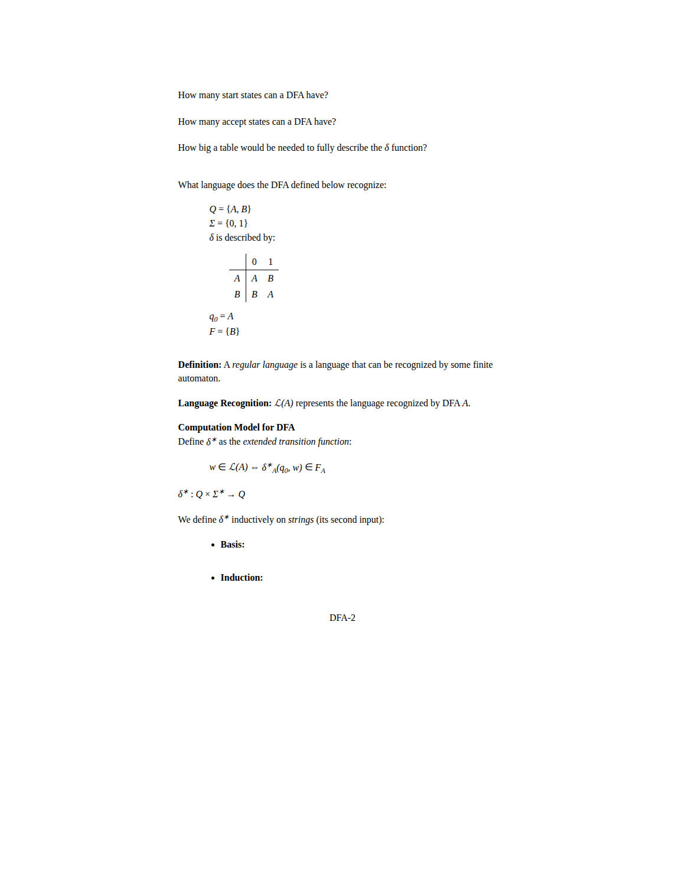How many start states can a DFA have?
How many accept states can a DFA have?
How big a table would be needed to fully describe the δ function?
What language does the DFA defined below recognize:
Q = {A, B}
Σ = {0, 1}
δ is described by:
| | 0 | 1 |
| --- | --- | --- |
| A | A | B |
| B | B | A |
q0 = A
F = {B}
Definition: A regular language is a language that can be recognized by some finite automaton.
Language Recognition: ℒ(A) represents the language recognized by DFA A.
Computation Model for DFA
Define δ∗ as the extended transition function:
w ∈ ℒ(A) ⇔ δ∗A(q0, w) ∈ FA
δ∗ : Q × Σ∗ → Q
We define δ∗ inductively on strings (its second input):
Basis:
Induction:
DFA-2